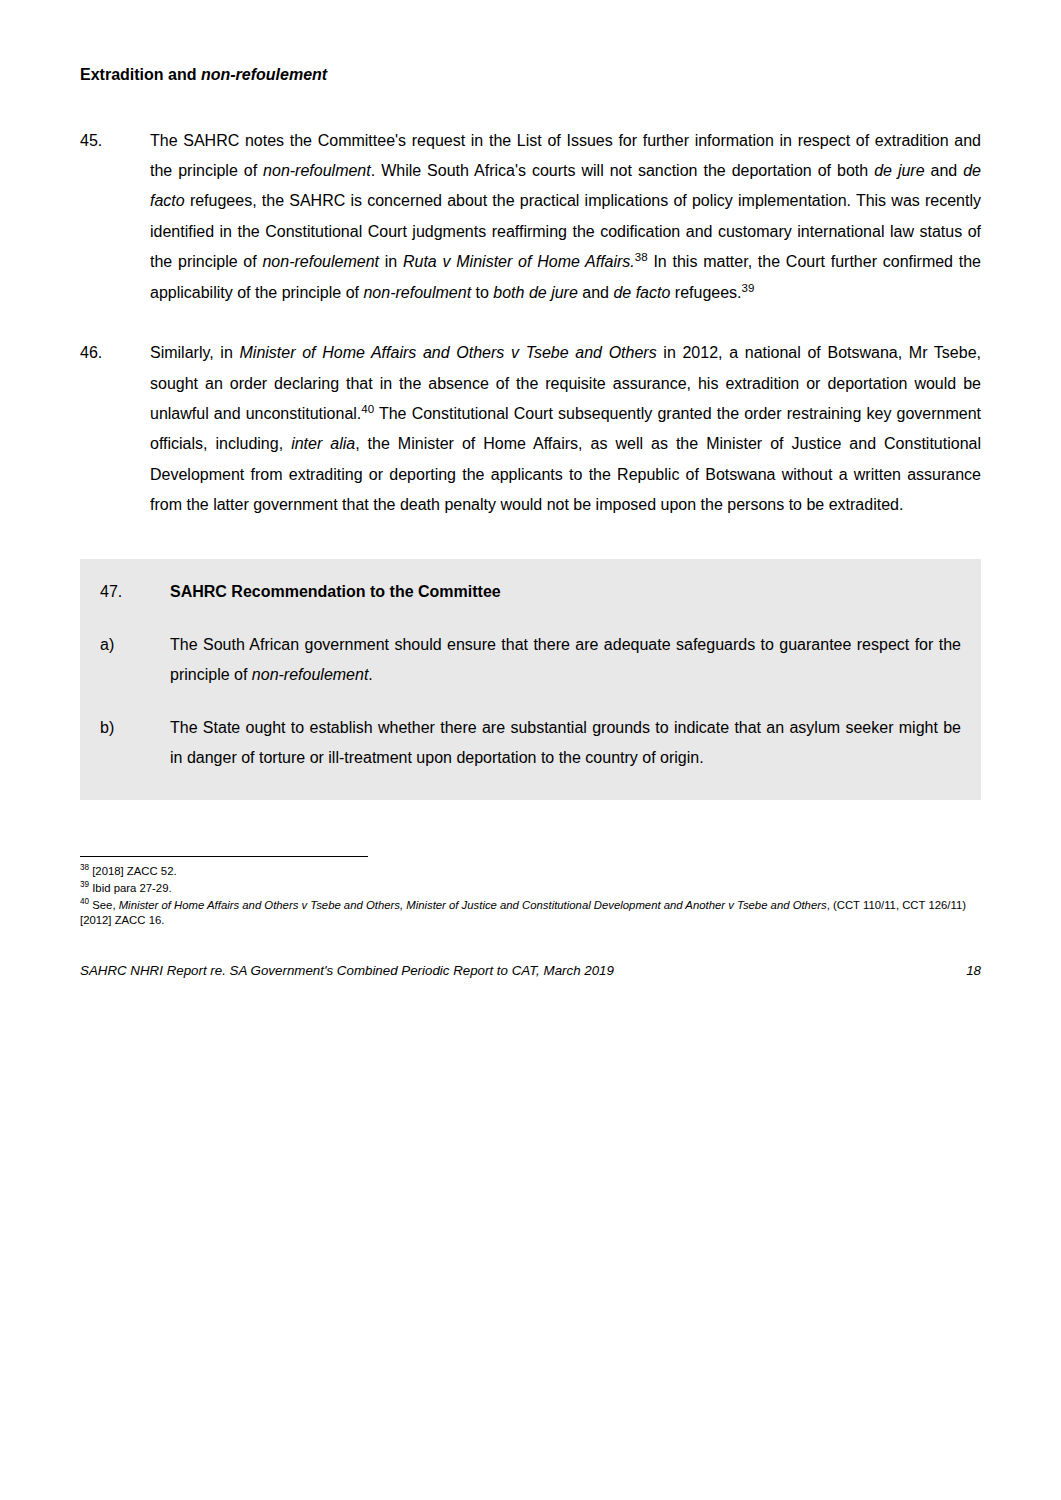Extradition and non-refoulement
45.
The SAHRC notes the Committee's request in the List of Issues for further information in respect of extradition and the principle of non-refoulment. While South Africa's courts will not sanction the deportation of both de jure and de facto refugees, the SAHRC is concerned about the practical implications of policy implementation. This was recently identified in the Constitutional Court judgments reaffirming the codification and customary international law status of the principle of non-refoulement in Ruta v Minister of Home Affairs.38 In this matter, the Court further confirmed the applicability of the principle of non-refoulment to both de jure and de facto refugees.39
46.
Similarly, in Minister of Home Affairs and Others v Tsebe and Others in 2012, a national of Botswana, Mr Tsebe, sought an order declaring that in the absence of the requisite assurance, his extradition or deportation would be unlawful and unconstitutional.40 The Constitutional Court subsequently granted the order restraining key government officials, including, inter alia, the Minister of Home Affairs, as well as the Minister of Justice and Constitutional Development from extraditing or deporting the applicants to the Republic of Botswana without a written assurance from the latter government that the death penalty would not be imposed upon the persons to be extradited.
47.
SAHRC Recommendation to the Committee
a)
The South African government should ensure that there are adequate safeguards to guarantee respect for the principle of non-refoulement.
b)
The State ought to establish whether there are substantial grounds to indicate that an asylum seeker might be in danger of torture or ill-treatment upon deportation to the country of origin.
38 [2018] ZACC 52.
39 Ibid para 27-29.
40 See, Minister of Home Affairs and Others v Tsebe and Others, Minister of Justice and Constitutional Development and Another v Tsebe and Others, (CCT 110/11, CCT 126/11) [2012] ZACC 16.
SAHRC NHRI Report re. SA Government's Combined Periodic Report to CAT, March 2019 18